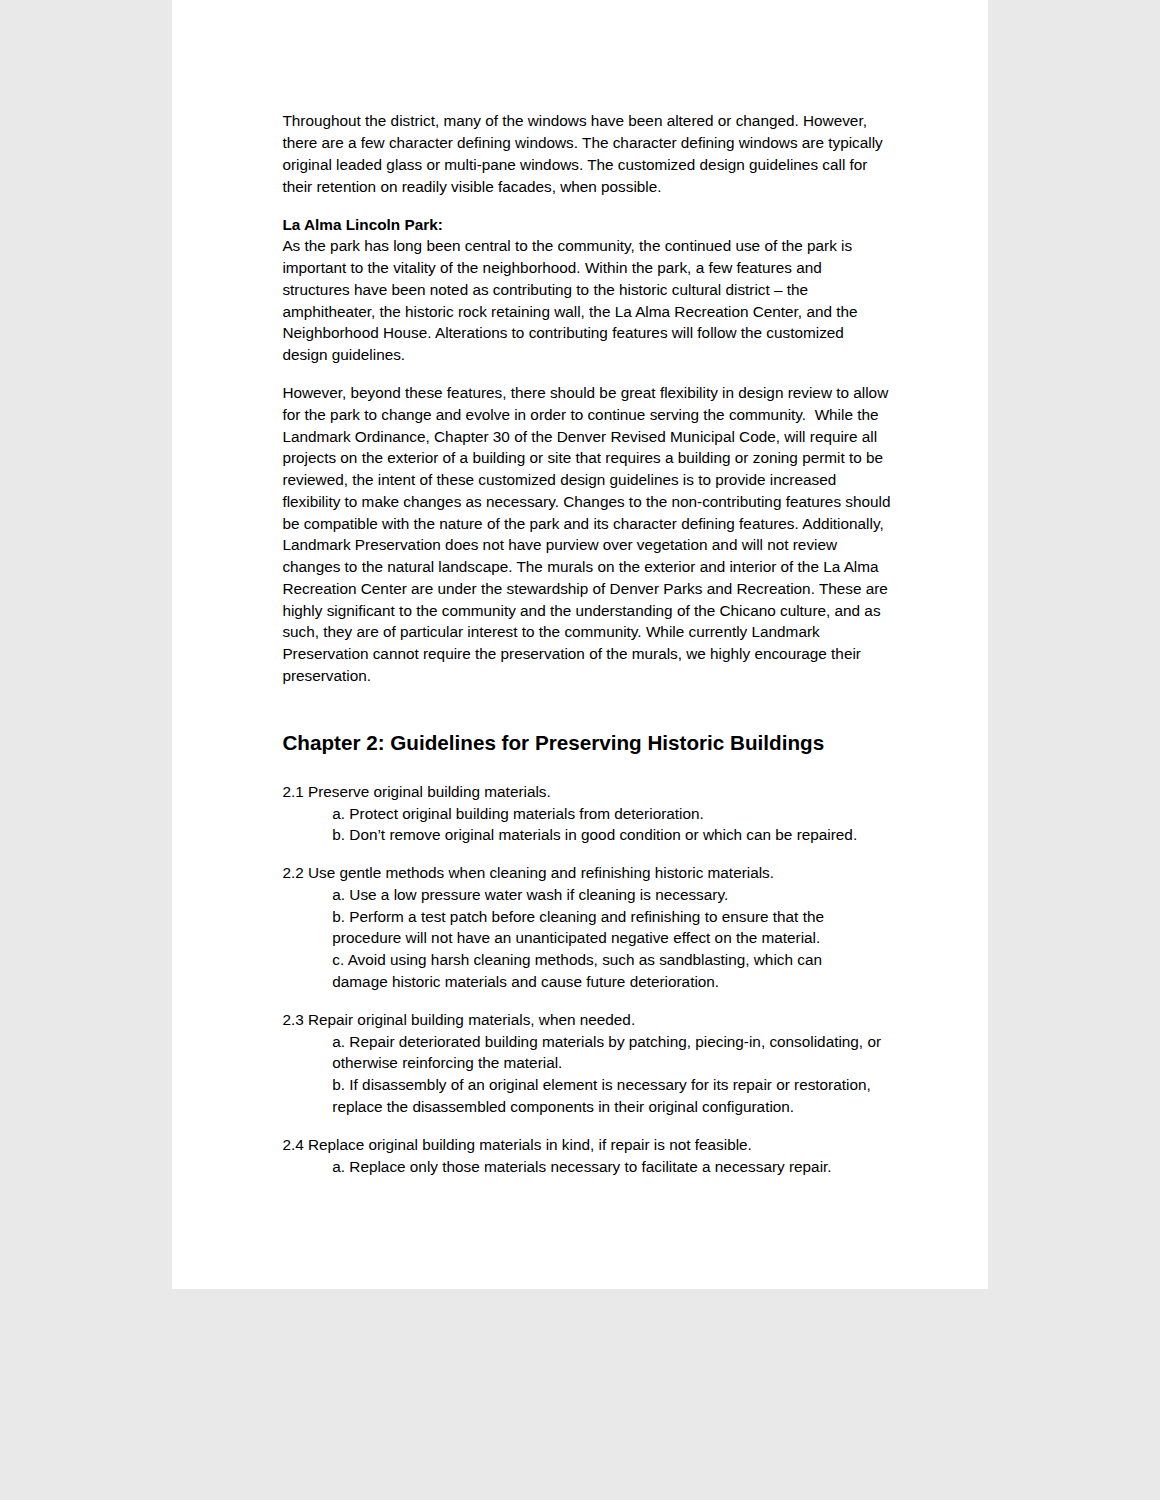Throughout the district, many of the windows have been altered or changed. However, there are a few character defining windows. The character defining windows are typically original leaded glass or multi-pane windows. The customized design guidelines call for their retention on readily visible facades, when possible.
La Alma Lincoln Park:
As the park has long been central to the community, the continued use of the park is important to the vitality of the neighborhood. Within the park, a few features and structures have been noted as contributing to the historic cultural district – the amphitheater, the historic rock retaining wall, the La Alma Recreation Center, and the Neighborhood House. Alterations to contributing features will follow the customized design guidelines.
However, beyond these features, there should be great flexibility in design review to allow for the park to change and evolve in order to continue serving the community. While the Landmark Ordinance, Chapter 30 of the Denver Revised Municipal Code, will require all projects on the exterior of a building or site that requires a building or zoning permit to be reviewed, the intent of these customized design guidelines is to provide increased flexibility to make changes as necessary. Changes to the non-contributing features should be compatible with the nature of the park and its character defining features. Additionally, Landmark Preservation does not have purview over vegetation and will not review changes to the natural landscape. The murals on the exterior and interior of the La Alma Recreation Center are under the stewardship of Denver Parks and Recreation. These are highly significant to the community and the understanding of the Chicano culture, and as such, they are of particular interest to the community. While currently Landmark Preservation cannot require the preservation of the murals, we highly encourage their preservation.
Chapter 2: Guidelines for Preserving Historic Buildings
2.1 Preserve original building materials. a. Protect original building materials from deterioration. b. Don’t remove original materials in good condition or which can be repaired.
2.2 Use gentle methods when cleaning and refinishing historic materials. a. Use a low pressure water wash if cleaning is necessary. b. Perform a test patch before cleaning and refinishing to ensure that the procedure will not have an unanticipated negative effect on the material. c. Avoid using harsh cleaning methods, such as sandblasting, which can damage historic materials and cause future deterioration.
2.3 Repair original building materials, when needed. a. Repair deteriorated building materials by patching, piecing-in, consolidating, or otherwise reinforcing the material. b. If disassembly of an original element is necessary for its repair or restoration, replace the disassembled components in their original configuration.
2.4 Replace original building materials in kind, if repair is not feasible. a. Replace only those materials necessary to facilitate a necessary repair.